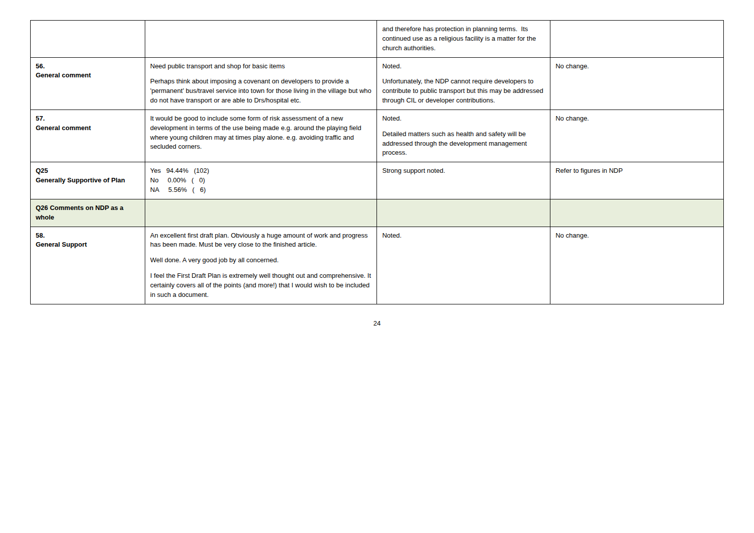| | | and therefore has protection in planning terms. Its continued use as a religious facility is a matter for the church authorities. | |
| 56. General comment | Need public transport and shop for basic items Perhaps think about imposing a covenant on developers to provide a 'permanent' bus/travel service into town for those living in the village but who do not have transport or are able to Drs/hospital etc. | Noted. Unfortunately, the NDP cannot require developers to contribute to public transport but this may be addressed through CIL or developer contributions. | No change. |
| 57. General comment | It would be good to include some form of risk assessment of a new development in terms of the use being made e.g. around the playing field where young children may at times play alone. e.g. avoiding traffic and secluded corners. | Noted. Detailed matters such as health and safety will be addressed through the development management process. | No change. |
| Q25 Generally Supportive of Plan | Yes 94.44% (102) No 0.00% ( 0) NA 5.56% ( 6) | Strong support noted. | Refer to figures in NDP |
| Q26 Comments on NDP as a whole | | | |
| 58. General Support | An excellent first draft plan. Obviously a huge amount of work and progress has been made. Must be very close to the finished article. Well done. A very good job by all concerned. I feel the First Draft Plan is extremely well thought out and comprehensive. It certainly covers all of the points (and more!) that I would wish to be included in such a document. | Noted. | No change. |
24